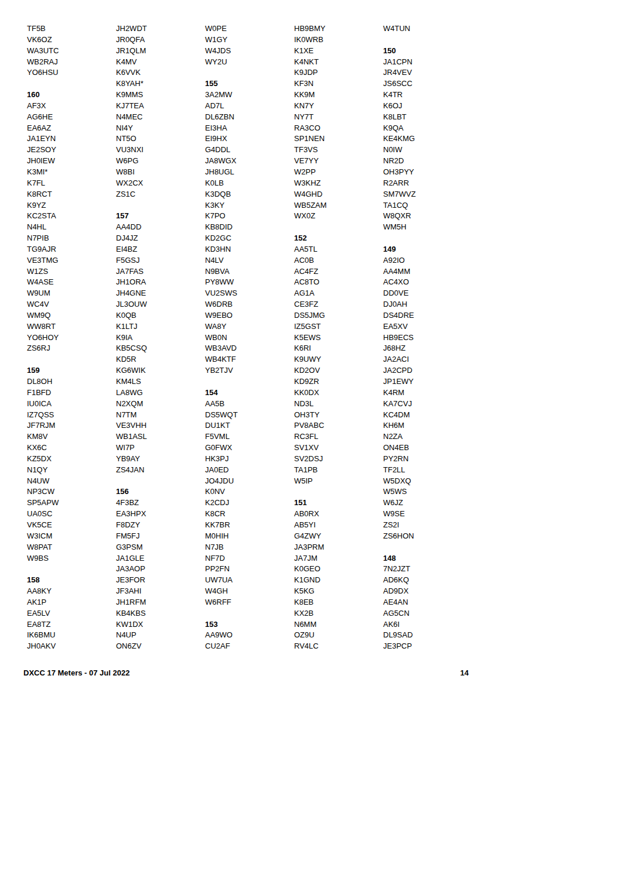| TF5B VK6OZ WA3UTC WB2RAJ YO6HSU 160 AF3X AG6HE EA6AZ JA1EYN JE2SOY JH0IEW K3MI* K7FL K8RCT K9YZ KC2STA N4HL N7PIB TG9AJR VE3TMG W1ZS W4ASE W9UM WC4V WM9Q WW8RT YO6HOY ZS6RJ 159 DL8OH F1BFD IU0ICA IZ7QSS JF7RJM KM8V KX6C KZ5DX N1QY N4UW NP3CW SP5APW UA0SC VK5CE W3ICM W8PAT W9BS 158 AA8KY AK1P EA5LV EA8TZ IK6BMU JH0AKV | JH2WDT JR0QFA JR1QLM K4MV K6VVK K8YAH* K9MMS KJ7TEA N4MEC NI4Y NT5O VU3NXI W6PG W8BI WX2CX ZS1C 157 AA4DD DJ4JZ EI4BZ F5GSJ JA7FAS JH1ORA JH4GNE JL3OUW K0QB K1LTJ K9IA KB5CSQ KD5R KG6WIK KM4LS LA8WG N2XQM N7TM VE3VHH WB1ASL WI7P YB9AY ZS4JAN 156 4F3BZ EA3HPX F8DZY FM5FJ G3PSM JA1GLE JA3AOP JE3FOR JF3AHI JH1RFM KB4KBS KW1DX N4UP ON6ZV | W0PE W1GY W4JDS WY2U 155 3A2MW AD7L DL6ZBN EI3HA EI9HX G4DDL JA8WGX JH8UGL K0LB K3DQB K3KY K7PO KB8DID KD2GC KD3HN N4LV N9BVA PY8WW VU2SWS W6DRB W9EBO WA8Y WB0N WB3AVD WB4KTF YB2TJV 154 AA5B DS5WQT DU1KT F5VML G0FWX HK3PJ JA0ED JO4JDU K0NV K2CDJ K8CR KK7BR M0HIH N7JB NF7D PP2FN UW7UA W4GH W6RFF 153 AA9WO CU2AF | HB9BMY IK0WRB K1XE K4NKT K9JDP KF3N KK9M KN7Y NY7T RA3CO SP1NEN TF3VS VE7YY W2PP W3KHZ W4GHD WB5ZAM WX0Z 152 AA5TL AC0B AC4FZ AC8TO AG1A CE3FZ DS5JMG IZ5GST K5EWS K6RI K9UWY KD2OV KD9ZR KK0DX ND3L OH3TY PV8ABC RC3FL SV1XV SV2DSJ TA1PB W5IP 151 AB0RX AB5YI G4ZWY JA3PRM JA7JM K0GEO K1GND K5KG K8EB KX2B N6MM OZ9U RV4LC | W4TUN 150 JA1CPN JR4VEV JS6SCC K4TR K6OJ K8LBT K9QA KE4KMG N0IW NR2D OH3PYY R2ARR SM7WVZ TA1CQ W8QXR WM5H 149 A92IO AA4MM AC4XO DD0VE DJ0AH DS4DRE EA5XV HB9ECS J68HZ JA2ACI JA2CPD JP1EWY K4RM KA7CVJ KC4DM KH6M N2ZA ON4EB PY2RN TF2LL W5DXQ W5WS W6JZ W9SE ZS2I ZS6HON 148 7N2JZT AD6KQ AD9DX AE4AN AG5CN AK6I DL9SAD JE3PCP |
DXCC 17 Meters - 07 Jul 2022 14